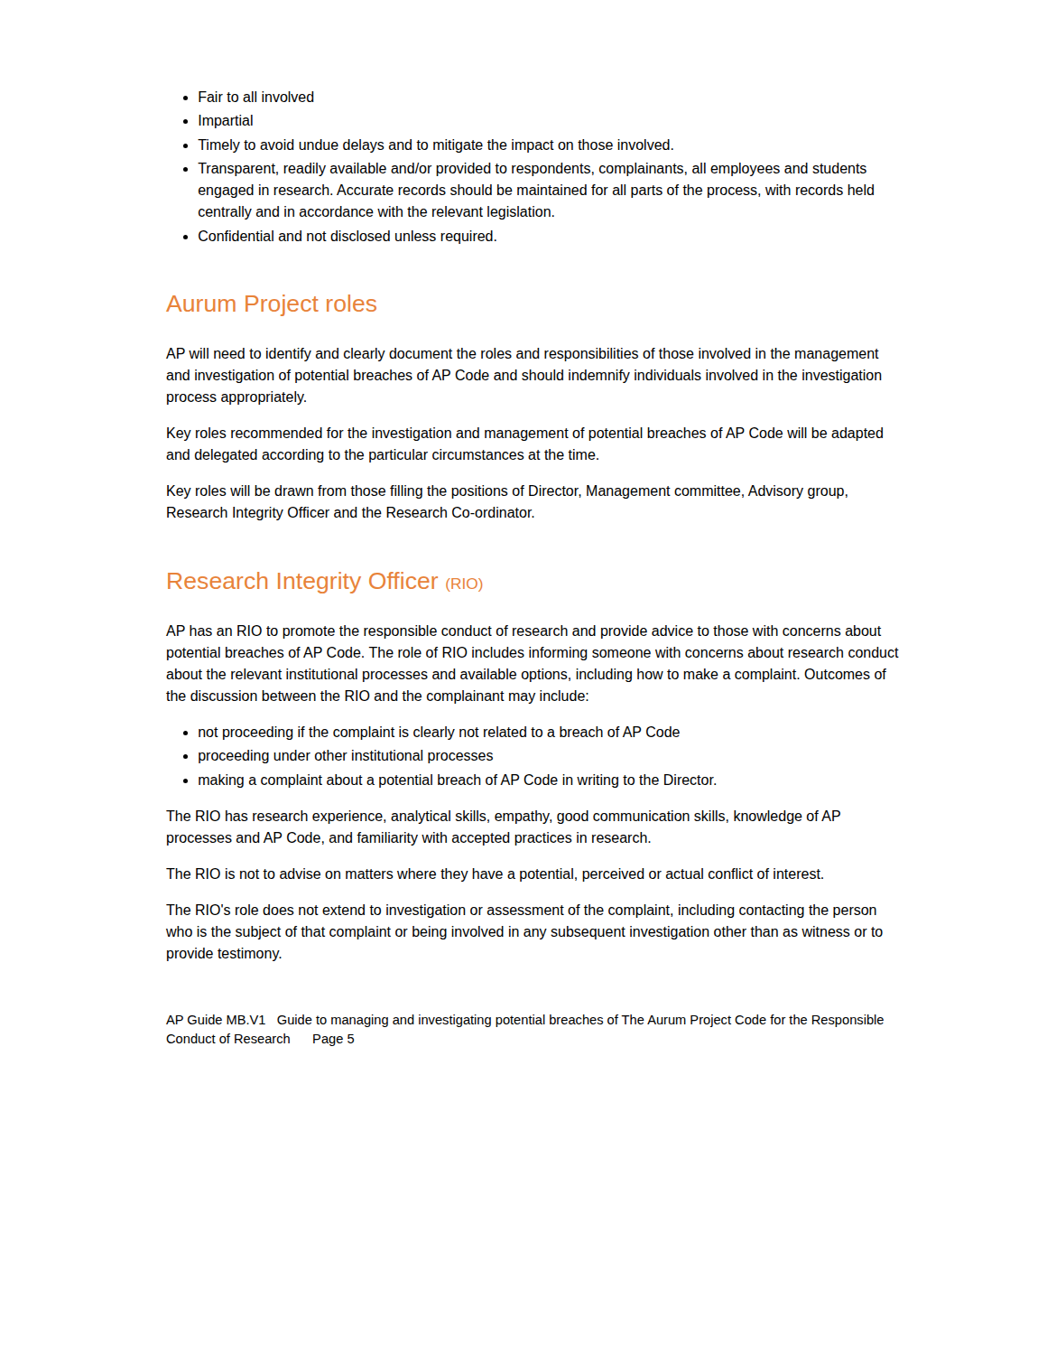Fair to all involved
Impartial
Timely to avoid undue delays and to mitigate the impact on those involved.
Transparent, readily available and/or provided to respondents, complainants, all employees and students engaged in research. Accurate records should be maintained for all parts of the process, with records held centrally and in accordance with the relevant legislation.
Confidential and not disclosed unless required.
Aurum Project roles
AP will need to identify and clearly document the roles and responsibilities of those involved in the management and investigation of potential breaches of AP Code and should indemnify individuals involved in the investigation process appropriately.
Key roles recommended for the investigation and management of potential breaches of AP Code will be adapted and delegated according to the particular circumstances at the time.
Key roles will be drawn from those filling the positions of Director, Management committee, Advisory group, Research Integrity Officer and the Research Co-ordinator.
Research Integrity Officer (RIO)
AP has an RIO to promote the responsible conduct of research and provide advice to those with concerns about potential breaches of AP Code. The role of RIO includes informing someone with concerns about research conduct about the relevant institutional processes and available options, including how to make a complaint. Outcomes of the discussion between the RIO and the complainant may include:
not proceeding if the complaint is clearly not related to a breach of AP Code
proceeding under other institutional processes
making a complaint about a potential breach of AP Code in writing to the Director.
The RIO has research experience, analytical skills, empathy, good communication skills, knowledge of AP processes and AP Code, and familiarity with accepted practices in research.
The RIO is not to advise on matters where they have a potential, perceived or actual conflict of interest.
The RIO's role does not extend to investigation or assessment of the complaint, including contacting the person who is the subject of that complaint or being involved in any subsequent investigation other than as witness or to provide testimony.
AP Guide MB.V1 Guide to managing and investigating potential breaches of The Aurum Project Code for the Responsible Conduct of Research Page 5